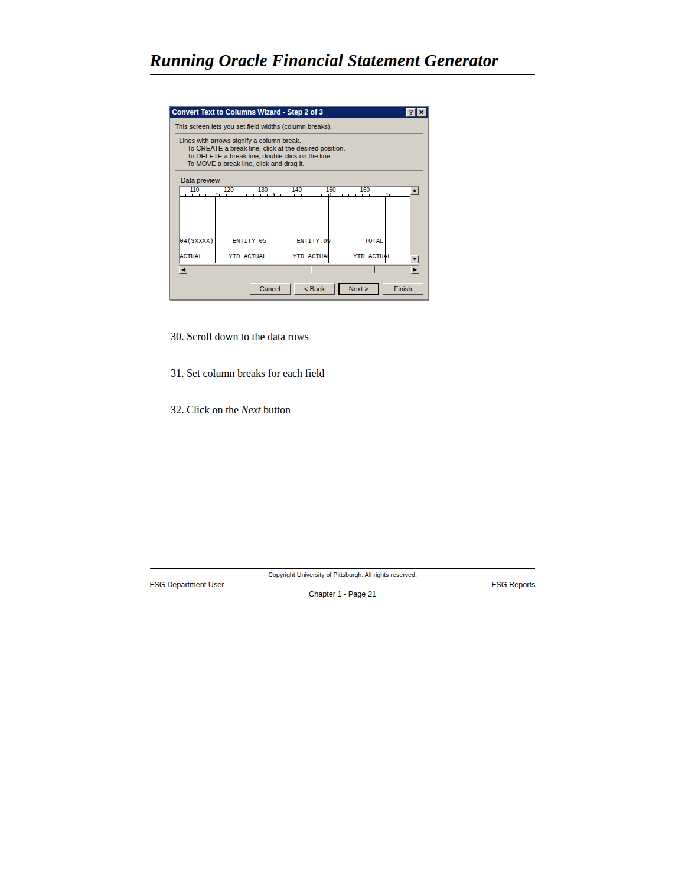Running Oracle Financial Statement Generator
Convert Text to Columns Wizard - Step 2 of 3 ?✕
This screen lets you set field widths (column breaks).
Lines with arrows signify a column break.
To CREATE a break line, click at the desired position.
To DELETE a break line, double click on the line.
To MOVE a break line, click and drag it.
Data preview
110 120 130 140 150 160
↑
↑
↑
↑
04(3XXXX) ENTITY 05 ENTITY 09 TOTAL
ACTUAL YTD ACTUAL YTD ACTUAL YTD ACTUAL
--------- --------------- --------------- ---------------
0.00 0.00 0.00 (272,326.31)
0.00 0.00 0.00 (133,111.46)
▲
▼
◀
▶
Cancel < Back Next > Finish
Scroll down to the data rows
Set column breaks for each field
Click on the Next button
Copyright University of Pittsburgh. All rights reserved.
FSG Department User FSG Reports
Chapter 1 - Page 21